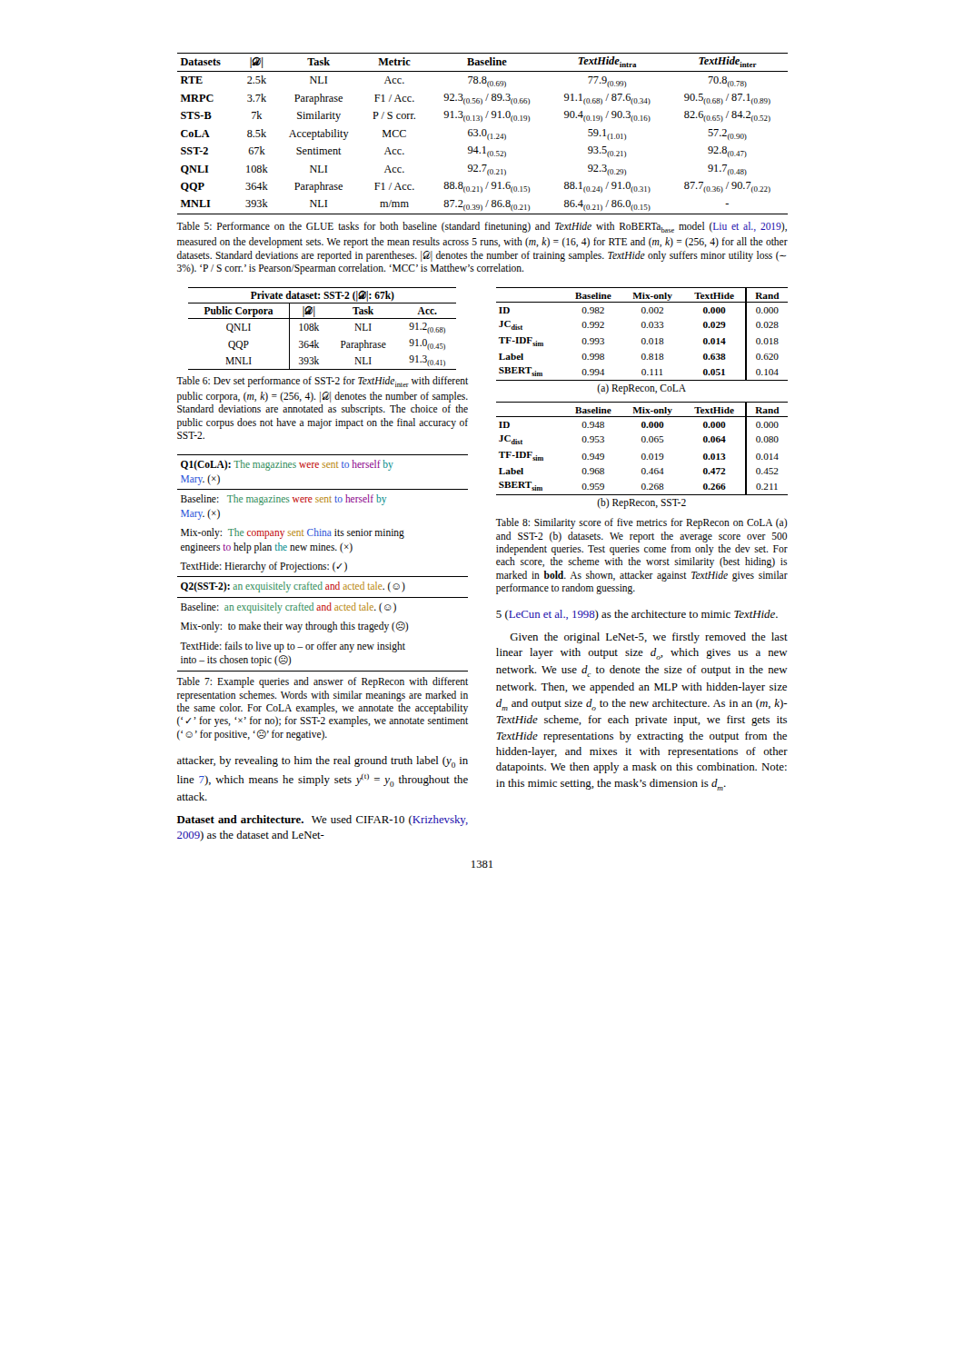| Datasets | /𝒟/ | Task | Metric | Baseline | TextHide intra | TextHide inter |
| --- | --- | --- | --- | --- | --- | --- |
| RTE | 2.5k | NLI | Acc. | 78.8 (0.69) | 77.9 (0.99) | 70.8 (0.78) |
| MRPC | 3.7k | Paraphrase | F1 / Acc. | 92.3 (0.56) / 89.3 (0.66) | 91.1 (0.68) / 87.6 (0.34) | 90.5 (0.68) / 87.1 (0.89) |
| STS-B | 7k | Similarity | P / S corr. | 91.3 (0.13) / 91.0 (0.19) | 90.4 (0.19) / 90.3 (0.16) | 82.6 (0.65) / 84.2 (0.52) |
| CoLA | 8.5k | Acceptability | MCC | 63.0 (1.24) | 59.1 (1.01) | 57.2 (0.90) |
| SST-2 | 67k | Sentiment | Acc. | 94.1 (0.52) | 93.5 (0.21) | 92.8 (0.47) |
| QNLI | 108k | NLI | Acc. | 92.7 (0.21) | 92.3 (0.29) | 91.7 (0.48) |
| QQP | 364k | Paraphrase | F1 / Acc. | 88.8 (0.21) / 91.6 (0.15) | 88.1 (0.24) / 91.0 (0.31) | 87.7 (0.36) / 90.7 (0.22) |
| MNLI | 393k | NLI | m/mm | 87.2 (0.39) / 86.8 (0.21) | 86.4 (0.21) / 86.0 (0.15) | - |
Table 5: Performance on the GLUE tasks for both baseline (standard finetuning) and TextHide with RoBERTabase model (Liu et al., 2019), measured on the development sets. We report the mean results across 5 runs, with (m, k) = (16, 4) for RTE and (m, k) = (256, 4) for all the other datasets. Standard deviations are reported in parentheses. |𝒟| denotes the number of training samples. TextHide only suffers minor utility loss (∼ 3%). ‘P / S corr.’ is Pearson/Spearman correlation. ‘MCC’ is Matthew’s correlation.
| Private dataset: SST-2 (/𝒟/: 67k) |
| --- |
| Public Corpora | /𝒟/ | Task | Acc. |
| QNLI | 108k | NLI | 91.2 (0.68) |
| QQP | 364k | Paraphrase | 91.0 (0.45) |
| MNLI | 393k | NLI | 91.3 (0.41) |
Table 6: Dev set performance of SST-2 for TextHide inter with different public corpora, (m, k) = (256, 4). |𝒟| denotes the number of samples. Standard deviations are annotated as subscripts. The choice of the public corpus does not have a major impact on the final accuracy of SST-2.
Q1(CoLA): The magazines were sent to herself by
Mary. (×)
Baseline: The magazines were sent to herself by
Mary. (×)
Mix-only: The company sent China its senior mining
engineers to help plan the new mines. (×)
TextHide: Hierarchy of Projections: (✓)
Q2(SST-2): an exquisitely crafted and acted tale. (☺)
Baseline: an exquisitely crafted and acted tale. (☺)
Mix-only: to make their way through this tragedy (☹)
TextHide: fails to live up to – or offer any new insight
into – its chosen topic (☹)
Table 7: Example queries and answer of RepRecon with different representation schemes. Words with similar meanings are marked in the same color. For CoLA examples, we annotate the acceptability (‘✓’ for yes, ‘×’ for no); for SST-2 examples, we annotate sentiment (‘☺’ for positive, ‘☹’ for negative).
attacker, by revealing to him the real ground truth label (y 0 in line 7), which means he simply sets y(t) = y 0 throughout the attack.
Dataset and architecture. We used CIFAR-10 (Krizhevsky, 2009) as the dataset and LeNet-
| | Baseline | Mix-only | TextHide | Rand |
| --- | --- | --- | --- | --- |
| ID | 0.982 | 0.002 | 0.000 | 0.000 |
| JC dist | 0.992 | 0.033 | 0.029 | 0.028 |
| TF-IDF sim | 0.993 | 0.018 | 0.014 | 0.018 |
| Label | 0.998 | 0.818 | 0.638 | 0.620 |
| SBERT sim | 0.994 | 0.111 | 0.051 | 0.104 |
(a) RepRecon, CoLA
| | Baseline | Mix-only | TextHide | Rand |
| --- | --- | --- | --- | --- |
| ID | 0.948 | 0.000 | 0.000 | 0.000 |
| JC dist | 0.953 | 0.065 | 0.064 | 0.080 |
| TF-IDF sim | 0.949 | 0.019 | 0.013 | 0.014 |
| Label | 0.968 | 0.464 | 0.472 | 0.452 |
| SBERT sim | 0.959 | 0.268 | 0.266 | 0.211 |
(b) RepRecon, SST-2
Table 8: Similarity score of five metrics for RepRecon on CoLA (a) and SST-2 (b) datasets. We report the average score over 500 independent queries. Test queries come from only the dev set. For each score, the scheme with the worst similarity (best hiding) is marked in bold. As shown, attacker against TextHide gives similar performance to random guessing.
5 (LeCun et al., 1998) as the architecture to mimic TextHide.
Given the original LeNet-5, we firstly removed the last linear layer with output size do, which gives us a new network. We use dc to denote the size of output in the new network. Then, we appended an MLP with hidden-layer size dm and output size do to the new architecture. As in an (m, k)-TextHide scheme, for each private input, we first gets its TextHide representations by extracting the output from the hidden-layer, and mixes it with representations of other datapoints. We then apply a mask on this combination. Note: in this mimic setting, the mask’s dimension is dm.
1381